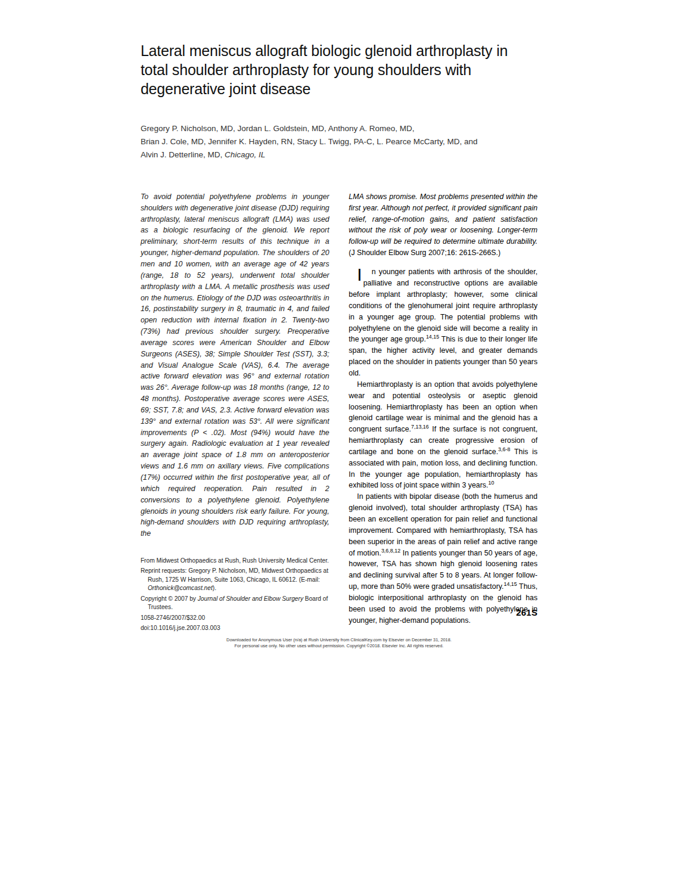Lateral meniscus allograft biologic glenoid arthroplasty in total shoulder arthroplasty for young shoulders with degenerative joint disease
Gregory P. Nicholson, MD, Jordan L. Goldstein, MD, Anthony A. Romeo, MD,
Brian J. Cole, MD, Jennifer K. Hayden, RN, Stacy L. Twigg, PA-C, L. Pearce McCarty, MD, and
Alvin J. Detterline, MD, Chicago, IL
To avoid potential polyethylene problems in younger shoulders with degenerative joint disease (DJD) requiring arthroplasty, lateral meniscus allograft (LMA) was used as a biologic resurfacing of the glenoid. We report preliminary, short-term results of this technique in a younger, higher-demand population. The shoulders of 20 men and 10 women, with an average age of 42 years (range, 18 to 52 years), underwent total shoulder arthroplasty with a LMA. A metallic prosthesis was used on the humerus. Etiology of the DJD was osteoarthritis in 16, postinstability surgery in 8, traumatic in 4, and failed open reduction with internal fixation in 2. Twenty-two (73%) had previous shoulder surgery. Preoperative average scores were American Shoulder and Elbow Surgeons (ASES), 38; Simple Shoulder Test (SST), 3.3; and Visual Analogue Scale (VAS), 6.4. The average active forward elevation was 96° and external rotation was 26°. Average follow-up was 18 months (range, 12 to 48 months). Postoperative average scores were ASES, 69; SST, 7.8; and VAS, 2.3. Active forward elevation was 139° and external rotation was 53°. All were significant improvements (P < .02). Most (94%) would have the surgery again. Radiologic evaluation at 1 year revealed an average joint space of 1.8 mm on anteroposterior views and 1.6 mm on axillary views. Five complications (17%) occurred within the first postoperative year, all of which required reoperation. Pain resulted in 2 conversions to a polyethylene glenoid. Polyethylene glenoids in young shoulders risk early failure. For young, high-demand shoulders with DJD requiring arthroplasty, the
From Midwest Orthopaedics at Rush, Rush University Medical Center.
Reprint requests: Gregory P. Nicholson, MD, Midwest Orthopaedics at Rush, 1725 W Harrison, Suite 1063, Chicago, IL 60612. (E-mail: Orthonick@comcast.net).
Copyright © 2007 by Journal of Shoulder and Elbow Surgery Board of Trustees.
1058-2746/2007/$32.00
doi:10.1016/j.jse.2007.03.003
LMA shows promise. Most problems presented within the first year. Although not perfect, it provided significant pain relief, range-of-motion gains, and patient satisfaction without the risk of poly wear or loosening. Longer-term follow-up will be required to determine ultimate durability. (J Shoulder Elbow Surg 2007;16: 261S-266S.)
In younger patients with arthrosis of the shoulder, palliative and reconstructive options are available before implant arthroplasty; however, some clinical conditions of the glenohumeral joint require arthroplasty in a younger age group. The potential problems with polyethylene on the glenoid side will become a reality in the younger age group.14,15 This is due to their longer life span, the higher activity level, and greater demands placed on the shoulder in patients younger than 50 years old.
Hemiarthroplasty is an option that avoids polyethylene wear and potential osteolysis or aseptic glenoid loosening. Hemiarthroplasty has been an option when glenoid cartilage wear is minimal and the glenoid has a congruent surface.7,13,16 If the surface is not congruent, hemiarthroplasty can create progressive erosion of cartilage and bone on the glenoid surface.3,6-8 This is associated with pain, motion loss, and declining function. In the younger age population, hemiarthroplasty has exhibited loss of joint space within 3 years.10
In patients with bipolar disease (both the humerus and glenoid involved), total shoulder arthroplasty (TSA) has been an excellent operation for pain relief and functional improvement. Compared with hemiarthroplasty, TSA has been superior in the areas of pain relief and active range of motion.3,6,8,12 In patients younger than 50 years of age, however, TSA has shown high glenoid loosening rates and declining survival after 5 to 8 years. At longer follow-up, more than 50% were graded unsatisfactory.14,15 Thus, biologic interpositional arthroplasty on the glenoid has been used to avoid the problems with polyethylene in younger, higher-demand populations.
261S
Downloaded for Anonymous User (n/a) at Rush University from ClinicalKey.com by Elsevier on December 31, 2018. For personal use only. No other uses without permission. Copyright ©2018. Elsevier Inc. All rights reserved.